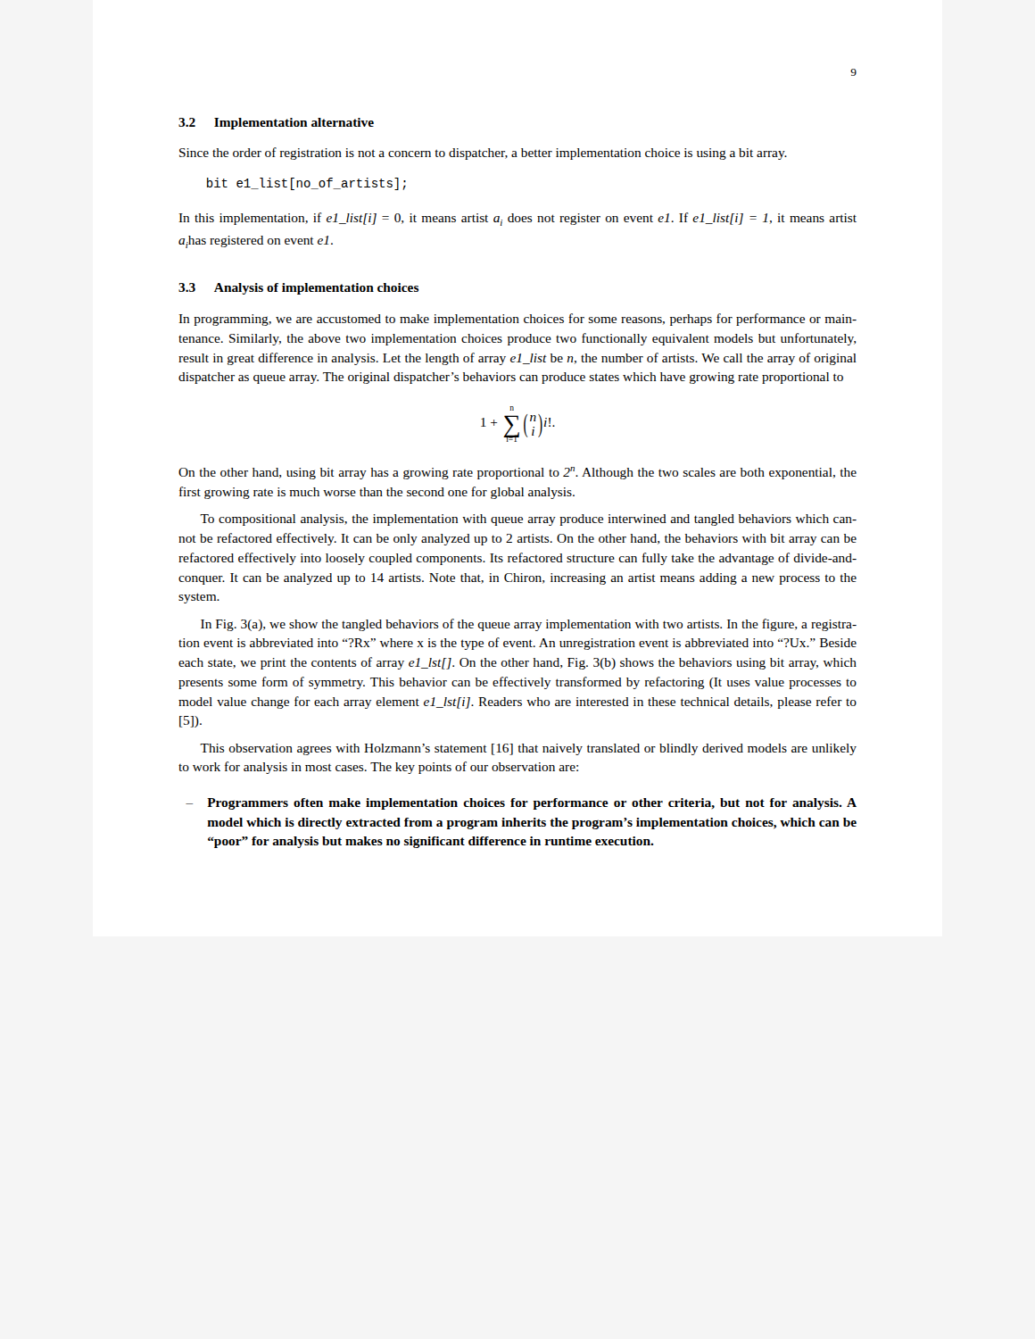9
3.2 Implementation alternative
Since the order of registration is not a concern to dispatcher, a better implementation choice is using a bit array.
bit e1_list[no_of_artists];
In this implementation, if e1_list[i] = 0, it means artist ai does not register on event e1. If e1_list[i] = 1, it means artist aihas registered on event e1.
3.3 Analysis of implementation choices
In programming, we are accustomed to make implementation choices for some reasons, perhaps for performance or maintenance. Similarly, the above two implementation choices produce two functionally equivalent models but unfortunately, result in great difference in analysis. Let the length of array e1_list be n, the number of artists. We call the array of original dispatcher as queue array. The original dispatcher’s behaviors can produce states which have growing rate proportional to
1 + n∑i=1 ni i!.
On the other hand, using bit array has a growing rate proportional to 2n. Although the two scales are both exponential, the first growing rate is much worse than the second one for global analysis.
To compositional analysis, the implementation with queue array produce interwined and tangled behaviors which cannot be refactored effectively. It can be only analyzed up to 2 artists. On the other hand, the behaviors with bit array can be refactored effectively into loosely coupled components. Its refactored structure can fully take the advantage of divide-and-conquer. It can be analyzed up to 14 artists. Note that, in Chiron, increasing an artist means adding a new process to the system.
In Fig. 3(a), we show the tangled behaviors of the queue array implementation with two artists. In the figure, a registration event is abbreviated into “?Rx” where x is the type of event. An unregistration event is abbreviated into “?Ux.” Beside each state, we print the contents of array e1_lst[]. On the other hand, Fig. 3(b) shows the behaviors using bit array, which presents some form of symmetry. This behavior can be effectively transformed by refactoring (It uses value processes to model value change for each array element e1_lst[i]. Readers who are interested in these technical details, please refer to [5]).
This observation agrees with Holzmann’s statement [16] that naively translated or blindly derived models are unlikely to work for analysis in most cases. The key points of our observation are:
Programmers often make implementation choices for performance or other criteria, but not for analysis. A model which is directly extracted from a program inherits the program’s implementation choices, which can be “poor” for analysis but makes no significant difference in runtime execution.